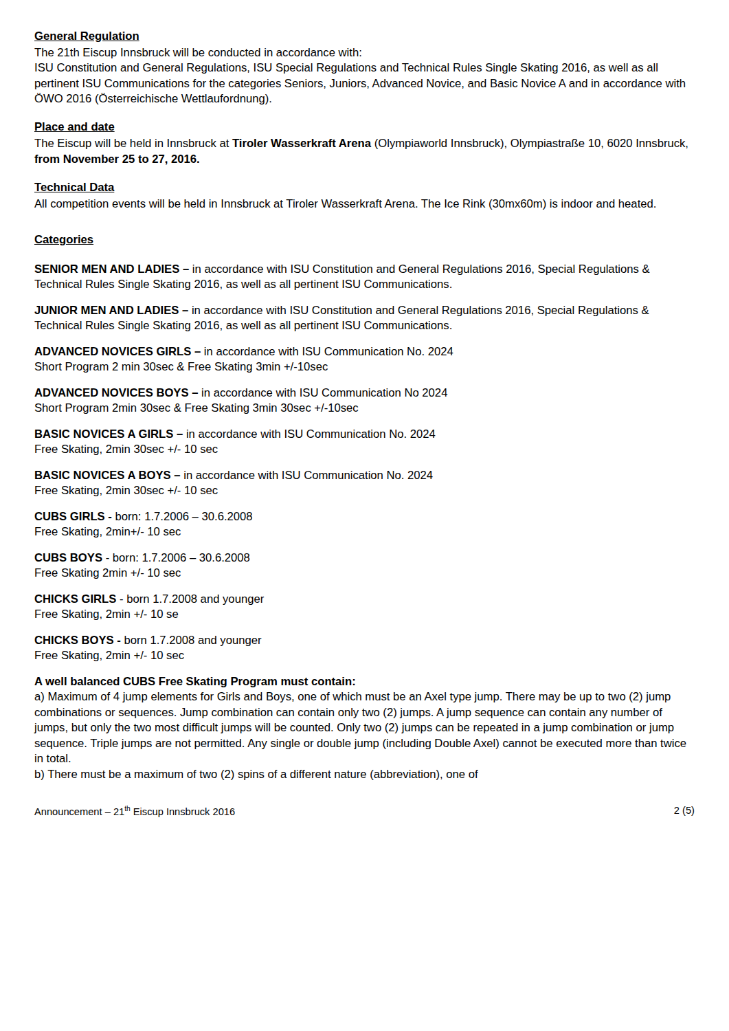General Regulation
The 21th Eiscup Innsbruck will be conducted in accordance with:
ISU Constitution and General Regulations, ISU Special Regulations and Technical Rules Single Skating 2016, as well as all pertinent ISU Communications for the categories Seniors, Juniors, Advanced Novice, and Basic Novice A and in accordance with ÖWO 2016 (Österreichische Wettlaufordnung).
Place and date
The Eiscup will be held in Innsbruck at Tiroler Wasserkraft Arena (Olympiaworld Innsbruck), Olympiastraße 10, 6020 Innsbruck, from November 25 to 27, 2016.
Technical Data
All competition events will be held in Innsbruck at Tiroler Wasserkraft Arena. The Ice Rink (30mx60m) is indoor and heated.
Categories
SENIOR MEN AND LADIES – in accordance with ISU Constitution and General Regulations 2016, Special Regulations & Technical Rules Single Skating 2016, as well as all pertinent ISU Communications.
JUNIOR MEN AND LADIES – in accordance with ISU Constitution and General Regulations 2016, Special Regulations & Technical Rules Single Skating 2016, as well as all pertinent ISU Communications.
ADVANCED NOVICES GIRLS – in accordance with ISU Communication No. 2024
Short Program 2 min 30sec & Free Skating 3min +/-10sec
ADVANCED NOVICES BOYS – in accordance with ISU Communication No 2024
Short Program 2min 30sec & Free Skating 3min 30sec +/-10sec
BASIC NOVICES A GIRLS – in accordance with ISU Communication No. 2024
Free Skating, 2min 30sec +/- 10 sec
BASIC NOVICES A BOYS – in accordance with ISU Communication No. 2024
Free Skating, 2min 30sec +/- 10 sec
CUBS GIRLS - born: 1.7.2006 – 30.6.2008
Free Skating, 2min+/- 10 sec
CUBS BOYS - born: 1.7.2006 – 30.6.2008
Free Skating 2min +/- 10 sec
CHICKS GIRLS - born 1.7.2008 and younger
Free Skating, 2min +/- 10 se
CHICKS BOYS - born 1.7.2008 and younger
Free Skating, 2min +/- 10 sec
A well balanced CUBS Free Skating Program must contain:
a) Maximum of 4 jump elements for Girls and Boys, one of which must be an Axel type jump. There may be up to two (2) jump combinations or sequences. Jump combination can contain only two (2) jumps. A jump sequence can contain any number of jumps, but only the two most difficult jumps will be counted. Only two (2) jumps can be repeated in a jump combination or jump sequence. Triple jumps are not permitted. Any single or double jump (including Double Axel) cannot be executed more than twice in total.
b) There must be a maximum of two (2) spins of a different nature (abbreviation), one of
Announcement – 21th Eiscup Innsbruck 2016 2 (5)